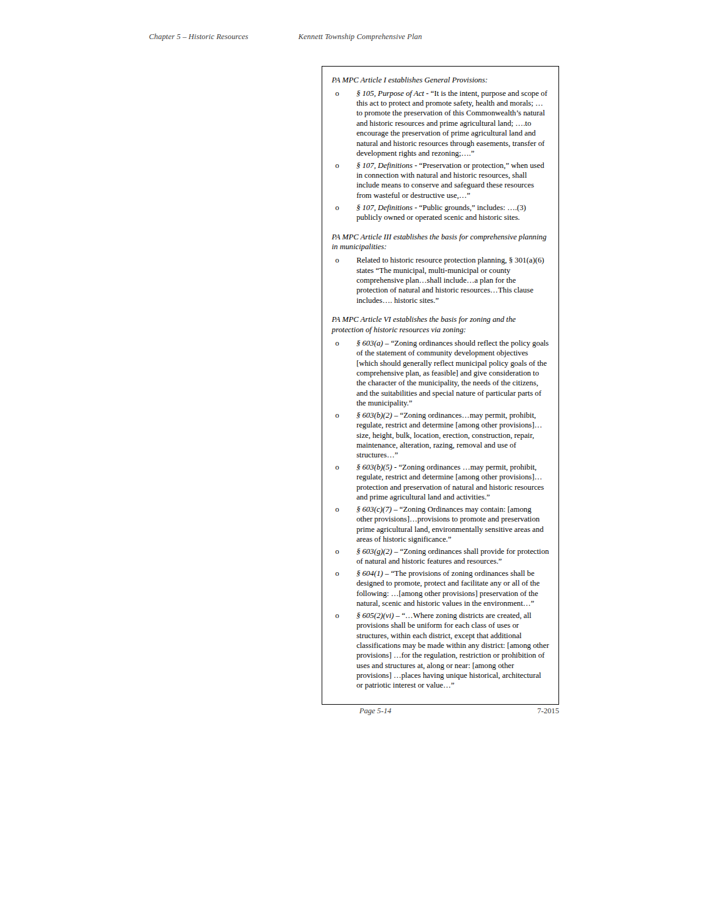Chapter 5 – Historic Resources
Kennett Township Comprehensive Plan
PA MPC Article I establishes General Provisions:
§ 105, Purpose of Act - “It is the intent, purpose and scope of this act to protect and promote safety, health and morals; …to promote the preservation of this Commonwealth’s natural and historic resources and prime agricultural land; ….to encourage the preservation of prime agricultural land and natural and historic resources through easements, transfer of development rights and rezoning;….”
§ 107, Definitions - “Preservation or protection,” when used in connection with natural and historic resources, shall include means to conserve and safeguard these resources from wasteful or destructive use,…”
§ 107, Definitions - “Public grounds,” includes: ….(3) publicly owned or operated scenic and historic sites.
PA MPC Article III establishes the basis for comprehensive planning in municipalities:
Related to historic resource protection planning, § 301(a)(6) states “The municipal, multi-municipal or county comprehensive plan…shall include…a plan for the protection of natural and historic resources…This clause includes…. historic sites.”
PA MPC Article VI establishes the basis for zoning and the protection of historic resources via zoning:
§ 603(a) – “Zoning ordinances should reflect the policy goals of the statement of community development objectives [which should generally reflect municipal policy goals of the comprehensive plan, as feasible] and give consideration to the character of the municipality, the needs of the citizens, and the suitabilities and special nature of particular parts of the municipality.”
§ 603(b)(2) – “Zoning ordinances…may permit, prohibit, regulate, restrict and determine [among other provisions]…size, height, bulk, location, erection, construction, repair, maintenance, alteration, razing, removal and use of structures…”
§ 603(b)(5) - “Zoning ordinances …may permit, prohibit, regulate, restrict and determine [among other provisions]…protection and preservation of natural and historic resources and prime agricultural land and activities.”
§ 603(c)(7) – “Zoning Ordinances may contain: [among other provisions]…provisions to promote and preservation prime agricultural land, environmentally sensitive areas and areas of historic significance.”
§ 603(g)(2) – “Zoning ordinances shall provide for protection of natural and historic features and resources.”
§ 604(1) – “The provisions of zoning ordinances shall be designed to promote, protect and facilitate any or all of the following: …[among other provisions] preservation of the natural, scenic and historic values in the environment…”
§ 605(2)(vi) – “…Where zoning districts are created, all provisions shall be uniform for each class of uses or structures, within each district, except that additional classifications may be made within any district: [among other provisions] …for the regulation, restriction or prohibition of uses and structures at, along or near: [among other provisions] …places having unique historical, architectural or patriotic interest or value…”
Page 5-14
7-2015